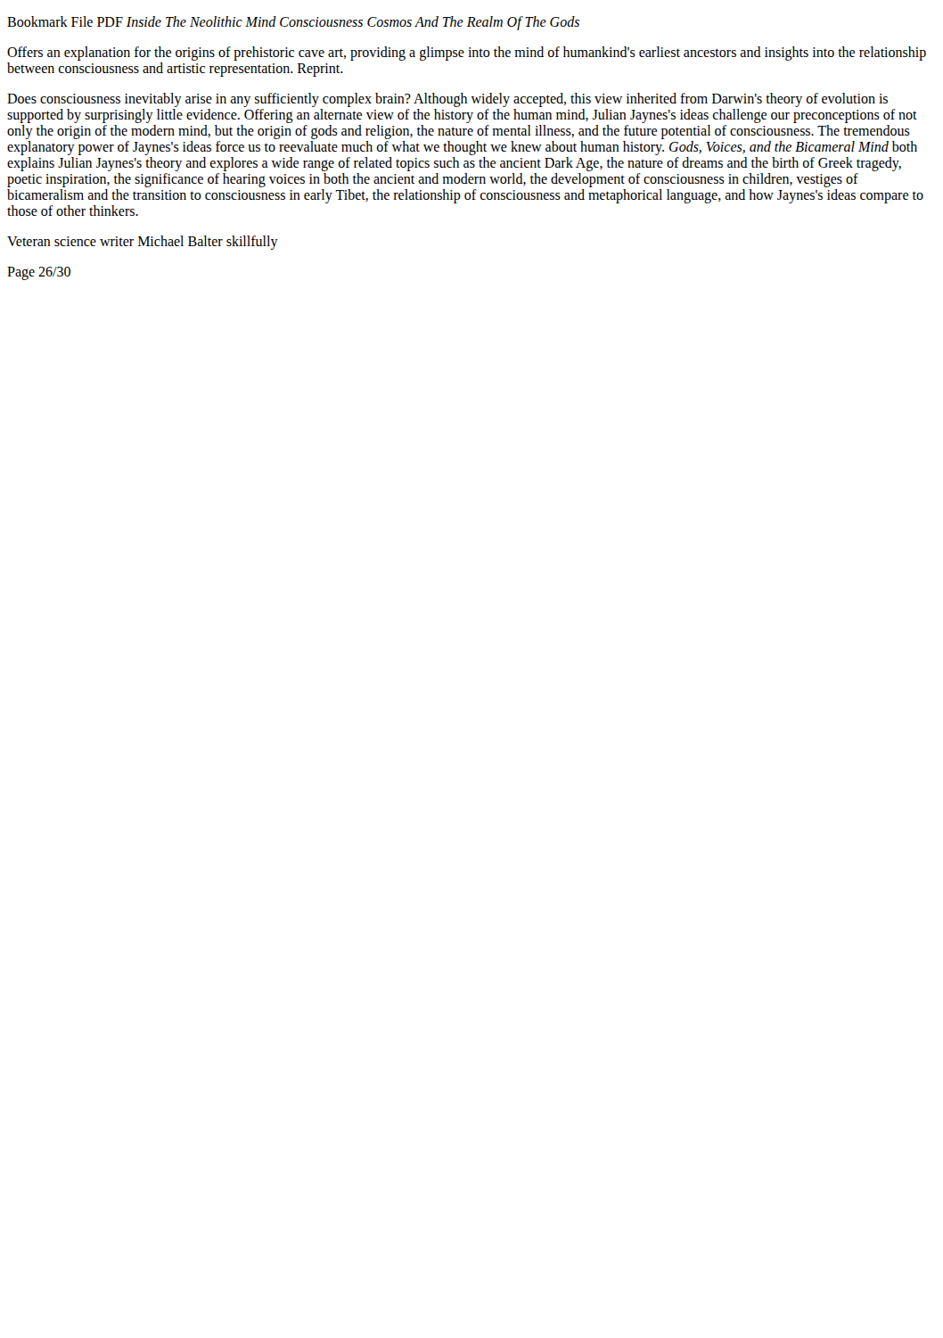Bookmark File PDF Inside The Neolithic Mind Consciousness Cosmos And The Realm Of The Gods
Offers an explanation for the origins of prehistoric cave art, providing a glimpse into the mind of humankind's earliest ancestors and insights into the relationship between consciousness and artistic representation. Reprint.
Does consciousness inevitably arise in any sufficiently complex brain? Although widely accepted, this view inherited from Darwin's theory of evolution is supported by surprisingly little evidence. Offering an alternate view of the history of the human mind, Julian Jaynes's ideas challenge our preconceptions of not only the origin of the modern mind, but the origin of gods and religion, the nature of mental illness, and the future potential of consciousness. The tremendous explanatory power of Jaynes's ideas force us to reevaluate much of what we thought we knew about human history. Gods, Voices, and the Bicameral Mind both explains Julian Jaynes's theory and explores a wide range of related topics such as the ancient Dark Age, the nature of dreams and the birth of Greek tragedy, poetic inspiration, the significance of hearing voices in both the ancient and modern world, the development of consciousness in children, vestiges of bicameralism and the transition to consciousness in early Tibet, the relationship of consciousness and metaphorical language, and how Jaynes's ideas compare to those of other thinkers.
Veteran science writer Michael Balter skillfully
Page 26/30